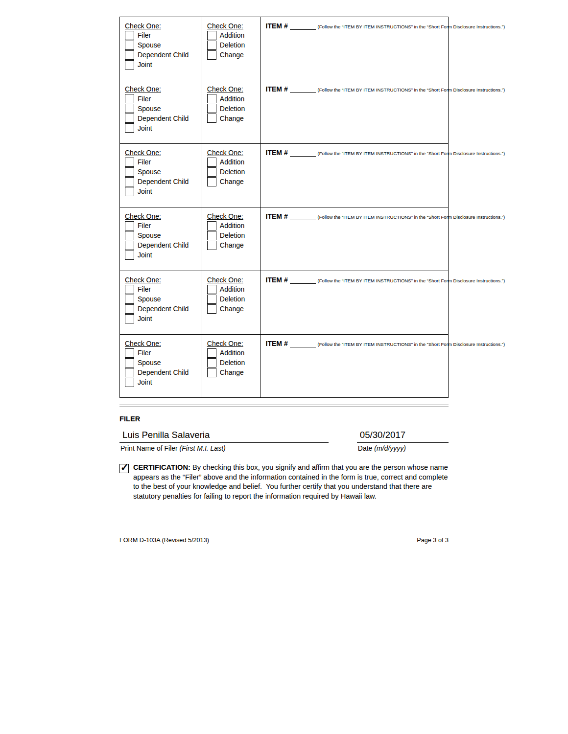| Check One: Filer Spouse Dependent Child Joint | Check One: Addition Deletion Change | ITEM # (Follow the “ITEM BY ITEM INSTRUCTIONS” in the “Short Form Disclosure Instructions.”) |
| Check One: Filer Spouse Dependent Child Joint | Check One: Addition Deletion Change | ITEM # (Follow the “ITEM BY ITEM INSTRUCTIONS” in the “Short Form Disclosure Instructions.”) |
| Check One: Filer Spouse Dependent Child Joint | Check One: Addition Deletion Change | ITEM # (Follow the “ITEM BY ITEM INSTRUCTIONS” in the “Short Form Disclosure Instructions.”) |
| Check One: Filer Spouse Dependent Child Joint | Check One: Addition Deletion Change | ITEM # (Follow the “ITEM BY ITEM INSTRUCTIONS” in the “Short Form Disclosure Instructions.”) |
| Check One: Filer Spouse Dependent Child Joint | Check One: Addition Deletion Change | ITEM # (Follow the “ITEM BY ITEM INSTRUCTIONS” in the “Short Form Disclosure Instructions.”) |
| Check One: Filer Spouse Dependent Child Joint | Check One: Addition Deletion Change | ITEM # (Follow the “ITEM BY ITEM INSTRUCTIONS” in the “Short Form Disclosure Instructions.”) |
FILER
Luis Penilla Salaveria
Print Name of Filer (First M.I. Last)
05/30/2017
Date (m/d/yyyy)
✓
CERTIFICATION: By checking this box, you signify and affirm that you are the person whose name appears as the “Filer” above and the information contained in the form is true, correct and complete to the best of your knowledge and belief. You further certify that you understand that there are statutory penalties for failing to report the information required by Hawaii law.
FORM D-103A (Revised 5/2013)
Page 3 of 3